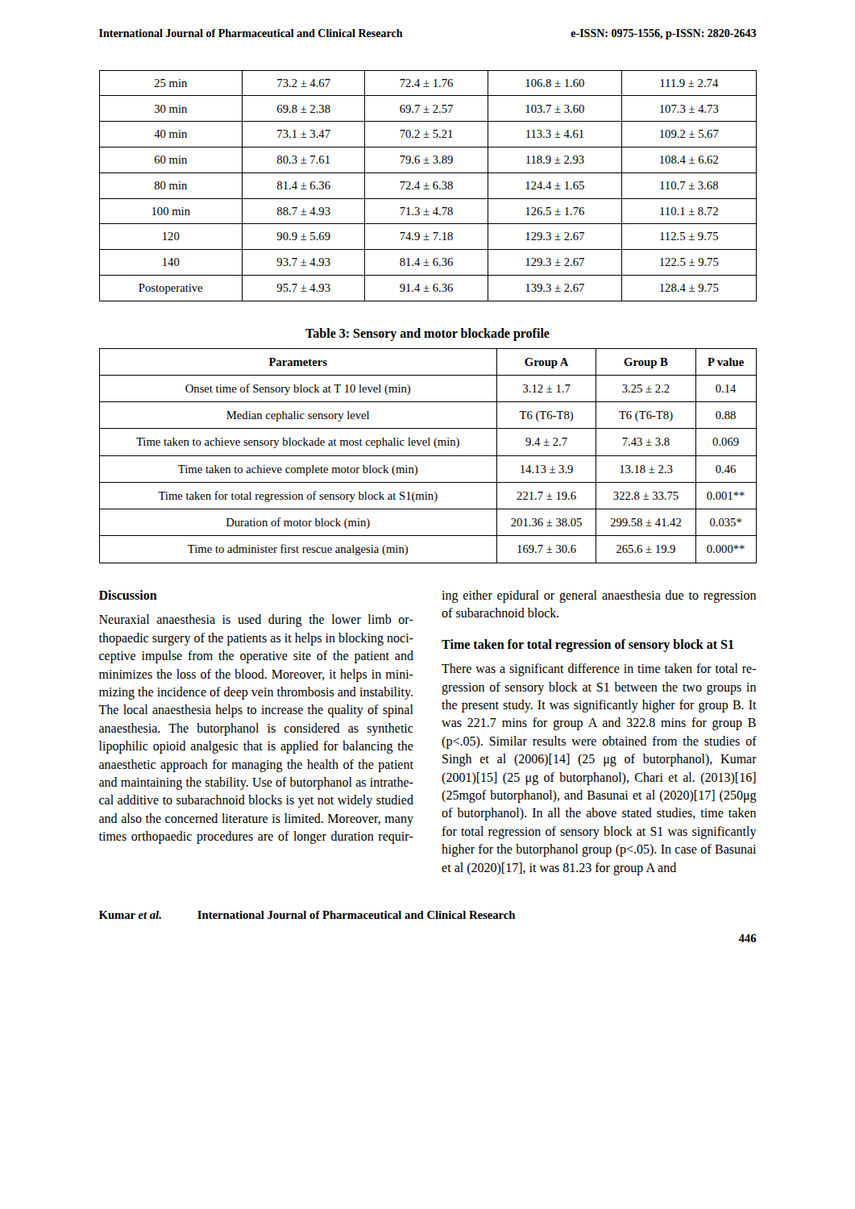International Journal of Pharmaceutical and Clinical Research e-ISSN: 0975-1556, p-ISSN: 2820-2643
| 25 min | 73.2 ± 4.67 | 72.4 ± 1.76 | 106.8 ± 1.60 | 111.9 ± 2.74 |
| 30 min | 69.8 ± 2.38 | 69.7 ± 2.57 | 103.7 ± 3.60 | 107.3 ± 4.73 |
| 40 min | 73.1 ± 3.47 | 70.2 ± 5.21 | 113.3 ± 4.61 | 109.2 ± 5.67 |
| 60 min | 80.3 ± 7.61 | 79.6 ± 3.89 | 118.9 ± 2.93 | 108.4 ± 6.62 |
| 80 min | 81.4 ± 6.36 | 72.4 ± 6.38 | 124.4 ± 1.65 | 110.7 ± 3.68 |
| 100 min | 88.7 ± 4.93 | 71.3 ± 4.78 | 126.5 ± 1.76 | 110.1 ± 8.72 |
| 120 | 90.9 ± 5.69 | 74.9 ± 7.18 | 129.3 ± 2.67 | 112.5 ± 9.75 |
| 140 | 93.7 ± 4.93 | 81.4 ± 6.36 | 129.3 ± 2.67 | 122.5 ± 9.75 |
| Postoperative | 95.7 ± 4.93 | 91.4 ± 6.36 | 139.3 ± 2.67 | 128.4 ± 9.75 |
Table 3: Sensory and motor blockade profile
| Parameters | Group A | Group B | P value |
| --- | --- | --- | --- |
| Onset time of Sensory block at T 10 level (min) | 3.12 ± 1.7 | 3.25 ± 2.2 | 0.14 |
| Median cephalic sensory level | T6 (T6-T8) | T6 (T6-T8) | 0.88 |
| Time taken to achieve sensory blockade at most cephalic level (min) | 9.4 ± 2.7 | 7.43 ± 3.8 | 0.069 |
| Time taken to achieve complete motor block (min) | 14.13 ± 3.9 | 13.18 ± 2.3 | 0.46 |
| Time taken for total regression of sensory block at S1(min) | 221.7 ± 19.6 | 322.8 ± 33.75 | 0.001** |
| Duration of motor block (min) | 201.36 ± 38.05 | 299.58 ± 41.42 | 0.035* |
| Time to administer first rescue analgesia (min) | 169.7 ± 30.6 | 265.6 ± 19.9 | 0.000** |
Discussion
Neuraxial anaesthesia is used during the lower limb orthopaedic surgery of the patients as it helps in blocking nociceptive impulse from the operative site of the patient and minimizes the loss of the blood. Moreover, it helps in minimizing the incidence of deep vein thrombosis and instability. The local anaesthesia helps to increase the quality of spinal anaesthesia. The butorphanol is considered as synthetic lipophilic opioid analgesic that is applied for balancing the anaesthetic approach for managing the health of the patient and maintaining the stability. Use of butorphanol as intrathecal additive to subarachnoid blocks is yet not widely studied and also the concerned literature is limited. Moreover, many times orthopaedic procedures are of longer duration requiring either epidural or general anaesthesia due to regression of subarachnoid block.
Time taken for total regression of sensory block at S1
There was a significant difference in time taken for total regression of sensory block at S1 between the two groups in the present study. It was significantly higher for group B. It was 221.7 mins for group A and 322.8 mins for group B (p<.05). Similar results were obtained from the studies of Singh et al (2006)[14] (25 μg of butorphanol), Kumar (2001)[15] (25 μg of butorphanol), Chari et al. (2013)[16] (25mgof butorphanol), and Basunai et al (2020)[17] (250μg of butorphanol). In all the above stated studies, time taken for total regression of sensory block at S1 was significantly higher for the butorphanol group (p<.05). In case of Basunai et al (2020)[17], it was 81.23 for group A and
Kumar et al. International Journal of Pharmaceutical and Clinical Research
446